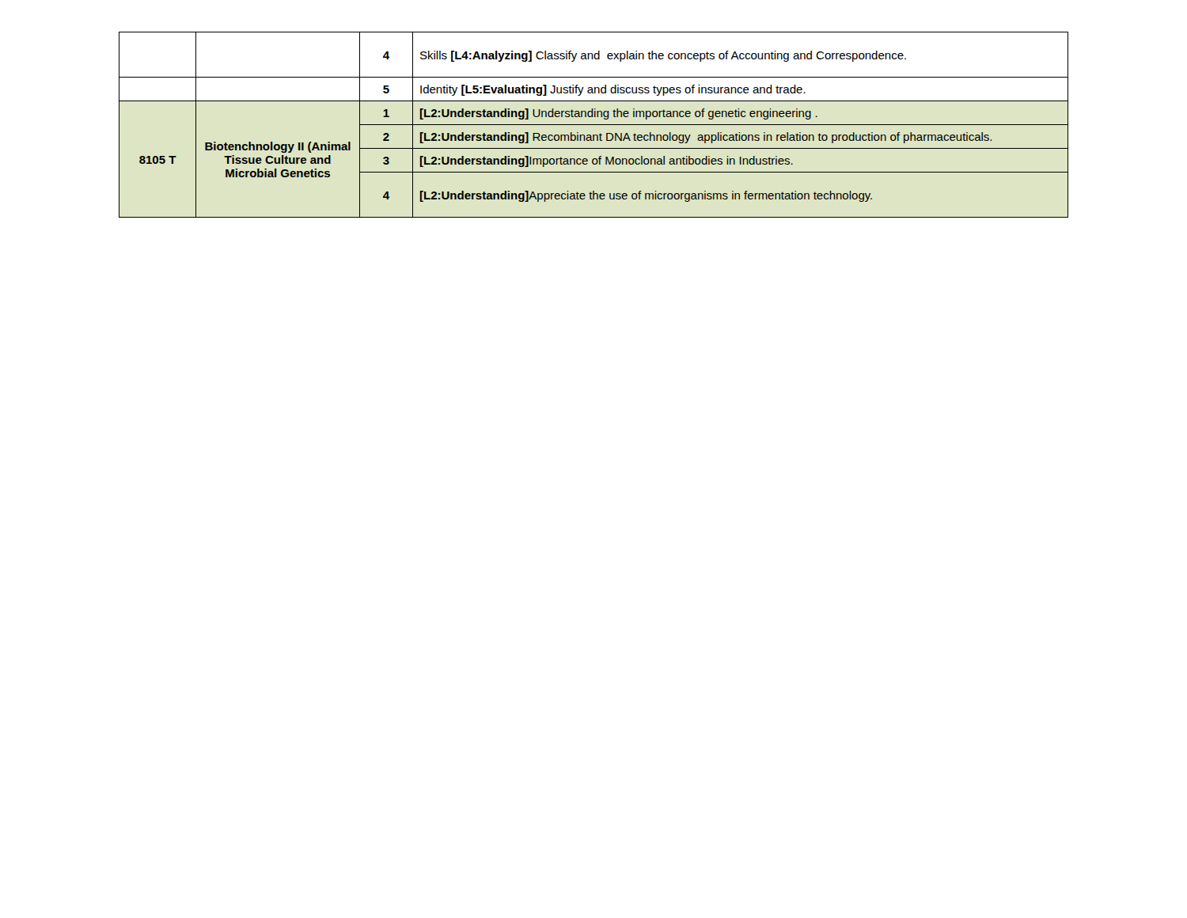| | | 4 | Skills [L4:Analyzing] Classify and explain the concepts of Accounting and Correspondence. |
| | | 5 | Identity [L5:Evaluating] Justify and discuss types of insurance and trade. |
| 8105 T | Biotenchnology II (Animal Tissue Culture and Microbial Genetics | 1 | [L2:Understanding] Understanding the importance of genetic engineering . |
| 2 | [L2:Understanding] Recombinant DNA technology applications in relation to production of pharmaceuticals. |
| 3 | [L2:Understanding] Importance of Monoclonal antibodies in Industries. |
| 4 | [L2:Understanding] Appreciate the use of microorganisms in fermentation technology. |